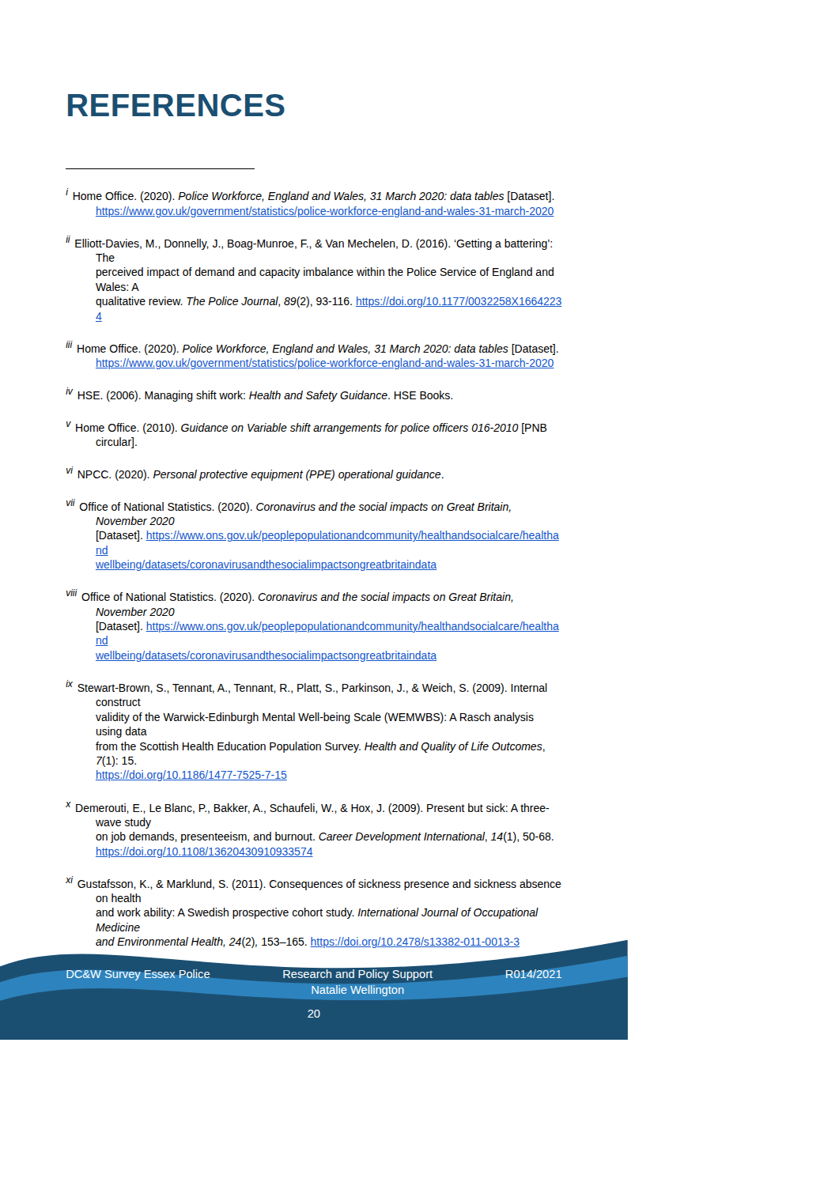REFERENCES
i Home Office. (2020). Police Workforce, England and Wales, 31 March 2020: data tables [Dataset]. https://www.gov.uk/government/statistics/police-workforce-england-and-wales-31-march-2020
ii Elliott-Davies, M., Donnelly, J., Boag-Munroe, F., & Van Mechelen, D. (2016). ‘Getting a battering’: The perceived impact of demand and capacity imbalance within the Police Service of England and Wales: A qualitative review. The Police Journal, 89(2), 93-116. https://doi.org/10.1177/0032258X16642234
iii Home Office. (2020). Police Workforce, England and Wales, 31 March 2020: data tables [Dataset]. https://www.gov.uk/government/statistics/police-workforce-england-and-wales-31-march-2020
iv HSE. (2006). Managing shift work: Health and Safety Guidance. HSE Books.
v Home Office. (2010). Guidance on Variable shift arrangements for police officers 016-2010 [PNB circular].
vi NPCC. (2020). Personal protective equipment (PPE) operational guidance.
vii Office of National Statistics. (2020). Coronavirus and the social impacts on Great Britain, November 2020 [Dataset]. https://www.ons.gov.uk/peoplepopulationandcommunity/healthandsocialcare/healthand wellbeing/datasets/coronavirusandthesocialimpactsongreatbritaindata
viii Office of National Statistics. (2020). Coronavirus and the social impacts on Great Britain, November 2020 [Dataset]. https://www.ons.gov.uk/peoplepopulationandcommunity/healthandsocialcare/healthand wellbeing/datasets/coronavirusandthesocialimpactsongreatbritaindata
ix Stewart-Brown, S., Tennant, A., Tennant, R., Platt, S., Parkinson, J., & Weich, S. (2009). Internal construct validity of the Warwick-Edinburgh Mental Well-being Scale (WEMWBS): A Rasch analysis using data from the Scottish Health Education Population Survey. Health and Quality of Life Outcomes, 7(1): 15. https://doi.org/10.1186/1477-7525-7-15
x Demerouti, E., Le Blanc, P., Bakker, A., Schaufeli, W., & Hox, J. (2009). Present but sick: A three-wave study on job demands, presenteeism, and burnout. Career Development International, 14(1), 50-68. https://doi.org/10.1108/13620430910933574
xi Gustafsson, K., & Marklund, S. (2011). Consequences of sickness presence and sickness absence on health and work ability: A Swedish prospective cohort study. International Journal of Occupational Medicine and Environmental Health, 24(2), 153–165. https://doi.org/10.2478/s13382-011-0013-3
xii Lu, L., Lin, H. Y., & Cooper, C. L. (2013). Unhealthy and present: Motives and consequences of the act of presenteeism among Taiwanese employees. Journal of Occupational Health Psychology, 18(4), 406-416. https://doi.org/10.1037/a0034331
DC&W Survey Essex Police
Research and Policy Support
Natalie Wellington
R014/2021
20